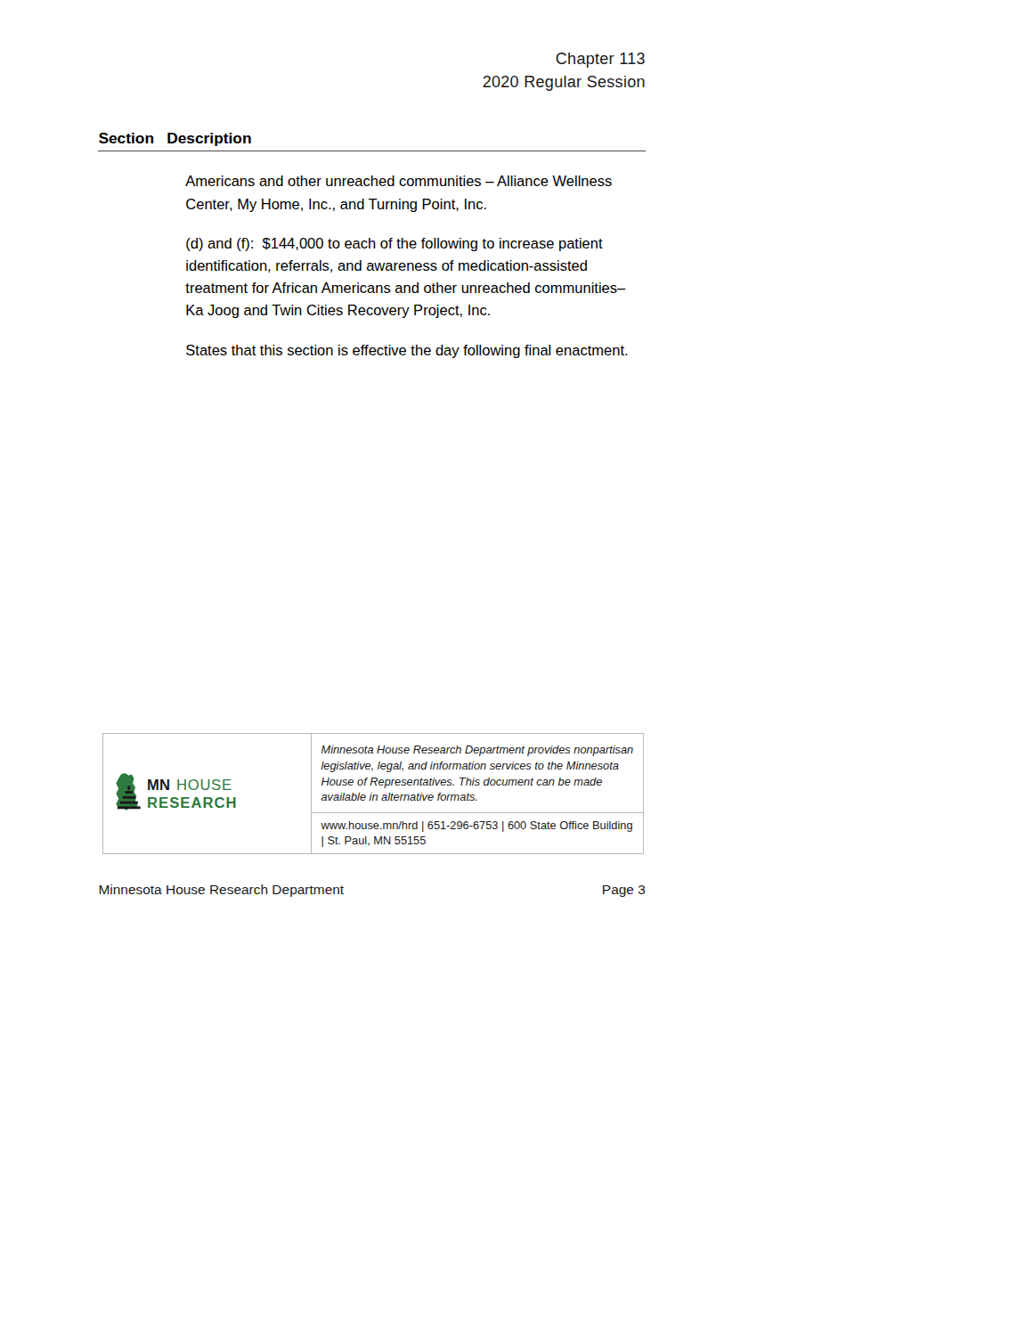Chapter 113 2020 Regular Session
Section
Description
Americans and other unreached communities – Alliance Wellness Center, My Home, Inc., and Turning Point, Inc.
(d) and (f): $144,000 to each of the following to increase patient identification, referrals, and awareness of medication-assisted treatment for African Americans and other unreached communities–Ka Joog and Twin Cities Recovery Project, Inc.
States that this section is effective the day following final enactment.
MN HOUSE RESEARCH
Minnesota House Research Department provides nonpartisan legislative, legal, and information services to the Minnesota House of Representatives. This document can be made available in alternative formats.
www.house.mn/hrd | 651-296-6753 | 600 State Office Building | St. Paul, MN 55155
Minnesota House Research Department Page 3